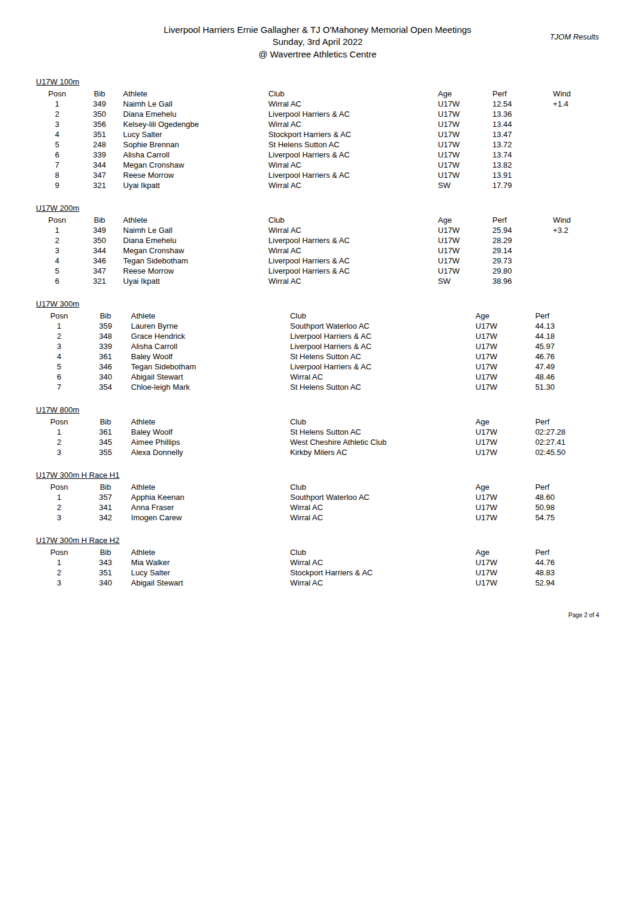Liverpool Harriers Ernie Gallagher & TJ O'Mahoney Memorial Open Meetings
Sunday, 3rd April 2022
@ Wavertree Athletics Centre
TJOM Results
U17W 100m
| Posn | Bib | Athlete | Club | Age | Perf | Wind |
| --- | --- | --- | --- | --- | --- | --- |
| 1 | 349 | Naimh Le Gall | Wirral AC | U17W | 12.54 | +1.4 |
| 2 | 350 | Diana Emehelu | Liverpool Harriers & AC | U17W | 13.36 | |
| 3 | 356 | Kelsey-lili Ogedengbe | Wirral AC | U17W | 13.44 | |
| 4 | 351 | Lucy Salter | Stockport Harriers & AC | U17W | 13.47 | |
| 5 | 248 | Sophie Brennan | St Helens Sutton AC | U17W | 13.72 | |
| 6 | 339 | Alisha Carroll | Liverpool Harriers & AC | U17W | 13.74 | |
| 7 | 344 | Megan Cronshaw | Wirral AC | U17W | 13.82 | |
| 8 | 347 | Reese Morrow | Liverpool Harriers & AC | U17W | 13.91 | |
| 9 | 321 | Uyai Ikpatt | Wirral AC | SW | 17.79 | |
U17W 200m
| Posn | Bib | Athlete | Club | Age | Perf | Wind |
| --- | --- | --- | --- | --- | --- | --- |
| 1 | 349 | Naimh Le Gall | Wirral AC | U17W | 25.94 | +3.2 |
| 2 | 350 | Diana Emehelu | Liverpool Harriers & AC | U17W | 28.29 | |
| 3 | 344 | Megan Cronshaw | Wirral AC | U17W | 29.14 | |
| 4 | 346 | Tegan Sidebotham | Liverpool Harriers & AC | U17W | 29.73 | |
| 5 | 347 | Reese Morrow | Liverpool Harriers & AC | U17W | 29.80 | |
| 6 | 321 | Uyai Ikpatt | Wirral AC | SW | 38.96 | |
U17W 300m
| Posn | Bib | Athlete | Club | Age | Perf |
| --- | --- | --- | --- | --- | --- |
| 1 | 359 | Lauren Byrne | Southport Waterloo AC | U17W | 44.13 |
| 2 | 348 | Grace Hendrick | Liverpool Harriers & AC | U17W | 44.18 |
| 3 | 339 | Alisha Carroll | Liverpool Harriers & AC | U17W | 45.97 |
| 4 | 361 | Baley Woolf | St Helens Sutton AC | U17W | 46.76 |
| 5 | 346 | Tegan Sidebotham | Liverpool Harriers & AC | U17W | 47.49 |
| 6 | 340 | Abigail Stewart | Wirral AC | U17W | 48.46 |
| 7 | 354 | Chloe-leigh Mark | St Helens Sutton AC | U17W | 51.30 |
U17W 800m
| Posn | Bib | Athlete | Club | Age | Perf |
| --- | --- | --- | --- | --- | --- |
| 1 | 361 | Baley Woolf | St Helens Sutton AC | U17W | 02:27.28 |
| 2 | 345 | Aimee Phillips | West Cheshire Athletic Club | U17W | 02:27.41 |
| 3 | 355 | Alexa Donnelly | Kirkby Milers AC | U17W | 02:45.50 |
U17W 300m H Race H1
| Posn | Bib | Athlete | Club | Age | Perf |
| --- | --- | --- | --- | --- | --- |
| 1 | 357 | Apphia Keenan | Southport Waterloo AC | U17W | 48.60 |
| 2 | 341 | Anna Fraser | Wirral AC | U17W | 50.98 |
| 3 | 342 | Imogen Carew | Wirral AC | U17W | 54.75 |
U17W 300m H Race H2
| Posn | Bib | Athlete | Club | Age | Perf |
| --- | --- | --- | --- | --- | --- |
| 1 | 343 | Mia Walker | Wirral AC | U17W | 44.76 |
| 2 | 351 | Lucy Salter | Stockport Harriers & AC | U17W | 48.83 |
| 3 | 340 | Abigail Stewart | Wirral AC | U17W | 52.94 |
Page 2 of 4